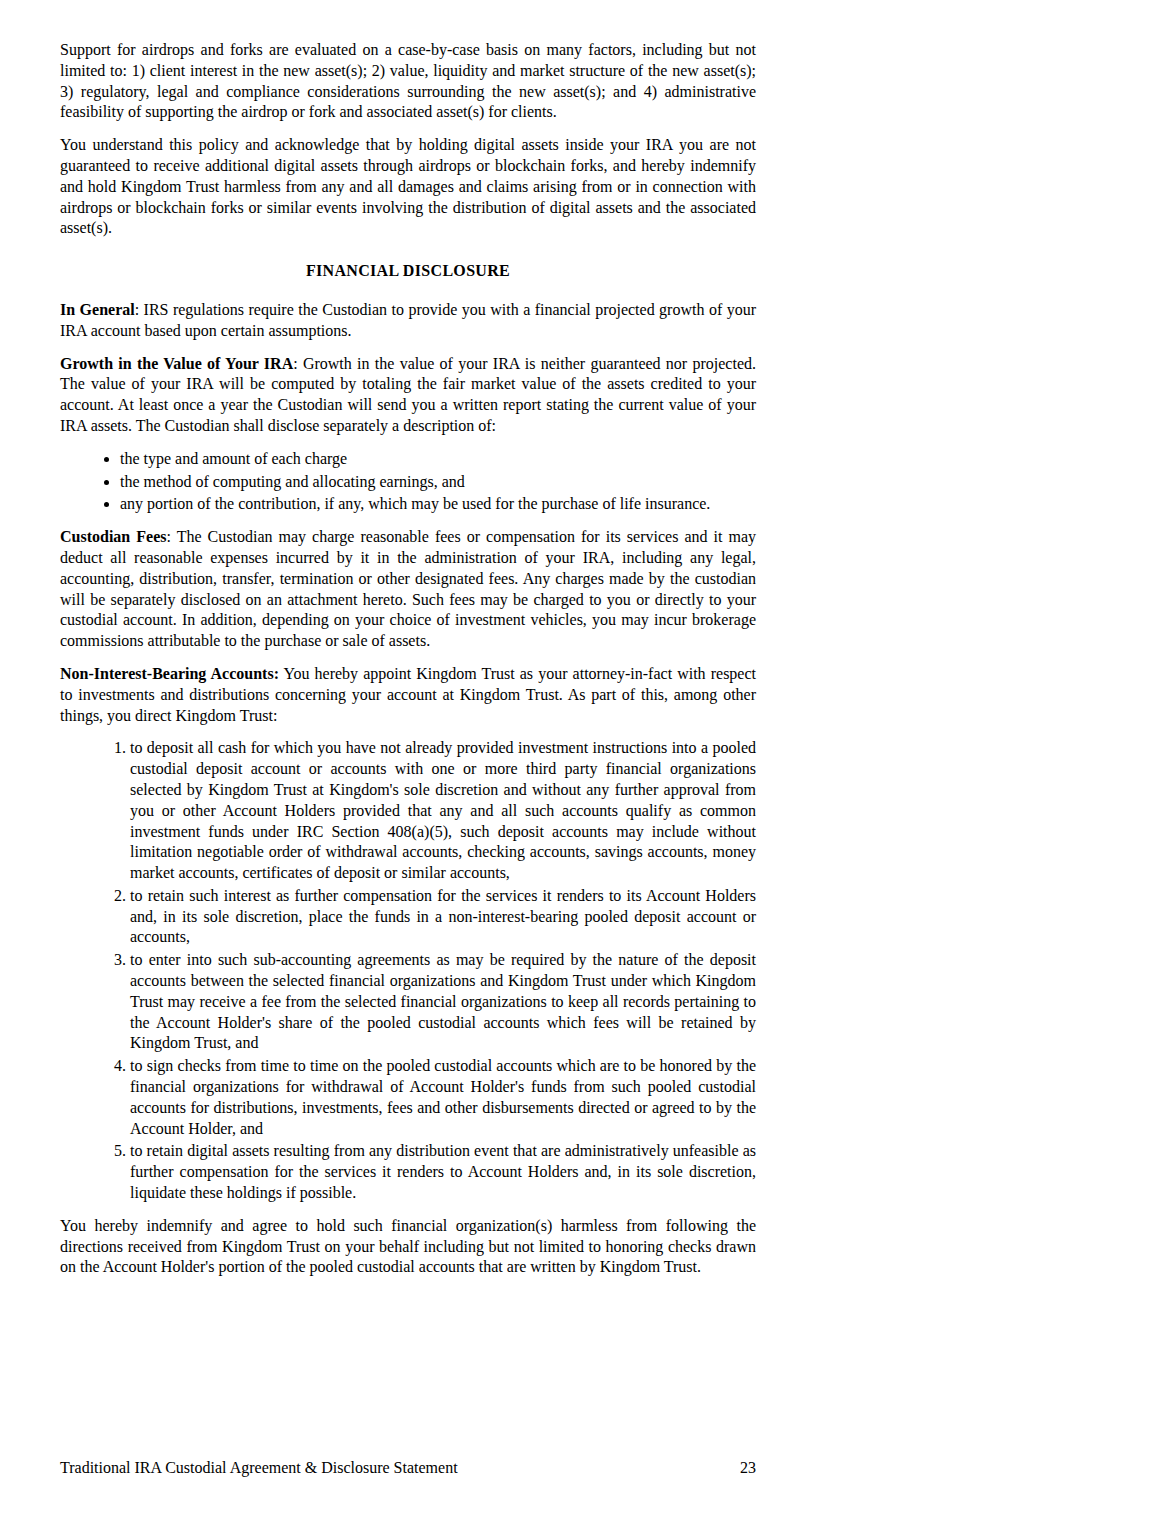Support for airdrops and forks are evaluated on a case-by-case basis on many factors, including but not limited to: 1) client interest in the new asset(s); 2) value, liquidity and market structure of the new asset(s); 3) regulatory, legal and compliance considerations surrounding the new asset(s); and 4) administrative feasibility of supporting the airdrop or fork and associated asset(s) for clients.
You understand this policy and acknowledge that by holding digital assets inside your IRA you are not guaranteed to receive additional digital assets through airdrops or blockchain forks, and hereby indemnify and hold Kingdom Trust harmless from any and all damages and claims arising from or in connection with airdrops or blockchain forks or similar events involving the distribution of digital assets and the associated asset(s).
FINANCIAL DISCLOSURE
In General: IRS regulations require the Custodian to provide you with a financial projected growth of your IRA account based upon certain assumptions.
Growth in the Value of Your IRA: Growth in the value of your IRA is neither guaranteed nor projected. The value of your IRA will be computed by totaling the fair market value of the assets credited to your account. At least once a year the Custodian will send you a written report stating the current value of your IRA assets. The Custodian shall disclose separately a description of:
the type and amount of each charge
the method of computing and allocating earnings, and
any portion of the contribution, if any, which may be used for the purchase of life insurance.
Custodian Fees: The Custodian may charge reasonable fees or compensation for its services and it may deduct all reasonable expenses incurred by it in the administration of your IRA, including any legal, accounting, distribution, transfer, termination or other designated fees. Any charges made by the custodian will be separately disclosed on an attachment hereto. Such fees may be charged to you or directly to your custodial account. In addition, depending on your choice of investment vehicles, you may incur brokerage commissions attributable to the purchase or sale of assets.
Non-Interest-Bearing Accounts: You hereby appoint Kingdom Trust as your attorney-in-fact with respect to investments and distributions concerning your account at Kingdom Trust. As part of this, among other things, you direct Kingdom Trust:
to deposit all cash for which you have not already provided investment instructions into a pooled custodial deposit account or accounts with one or more third party financial organizations selected by Kingdom Trust at Kingdom's sole discretion and without any further approval from you or other Account Holders provided that any and all such accounts qualify as common investment funds under IRC Section 408(a)(5), such deposit accounts may include without limitation negotiable order of withdrawal accounts, checking accounts, savings accounts, money market accounts, certificates of deposit or similar accounts,
to retain such interest as further compensation for the services it renders to its Account Holders and, in its sole discretion, place the funds in a non-interest-bearing pooled deposit account or accounts,
to enter into such sub-accounting agreements as may be required by the nature of the deposit accounts between the selected financial organizations and Kingdom Trust under which Kingdom Trust may receive a fee from the selected financial organizations to keep all records pertaining to the Account Holder's share of the pooled custodial accounts which fees will be retained by Kingdom Trust, and
to sign checks from time to time on the pooled custodial accounts which are to be honored by the financial organizations for withdrawal of Account Holder's funds from such pooled custodial accounts for distributions, investments, fees and other disbursements directed or agreed to by the Account Holder, and
to retain digital assets resulting from any distribution event that are administratively unfeasible as further compensation for the services it renders to Account Holders and, in its sole discretion, liquidate these holdings if possible.
You hereby indemnify and agree to hold such financial organization(s) harmless from following the directions received from Kingdom Trust on your behalf including but not limited to honoring checks drawn on the Account Holder's portion of the pooled custodial accounts that are written by Kingdom Trust.
Traditional IRA Custodial Agreement & Disclosure Statement 23